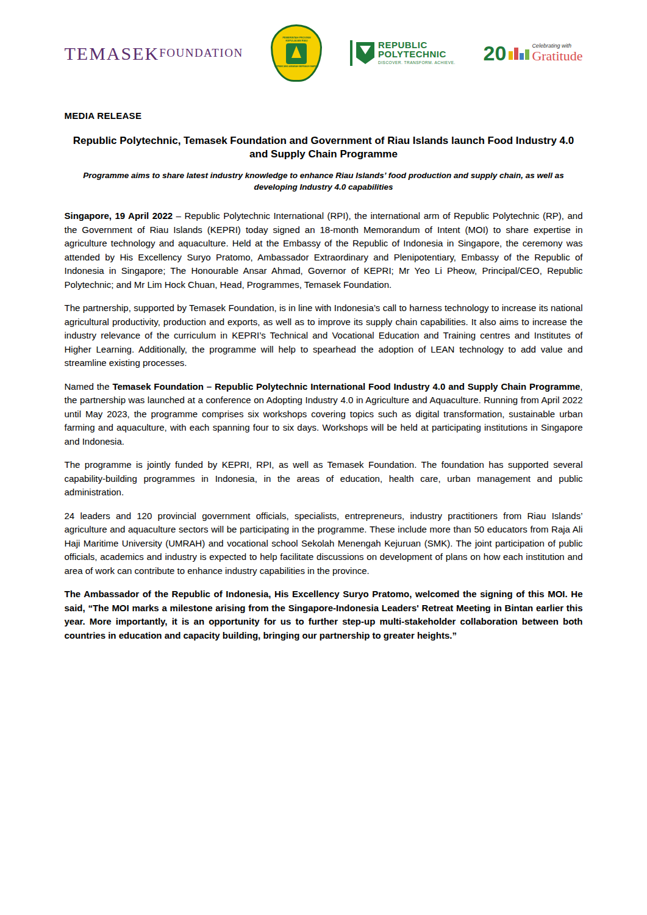TEMASEK
FOUNDATION
PEMERINTAH PROVINSI
KEPULAUAN RIAU
BERPANCANG AMANAH BERSAUH MARWAH
REPUBLIC
POLYTECHNIC
DISCOVER. TRANSFORM. ACHIEVE.
20
Celebrating with
Gratitude
MEDIA RELEASE
Republic Polytechnic, Temasek Foundation and Government of Riau Islands launch Food Industry 4.0 and Supply Chain Programme
Programme aims to share latest industry knowledge to enhance Riau Islands’ food production and supply chain, as well as developing Industry 4.0 capabilities
Singapore, 19 April 2022 – Republic Polytechnic International (RPI), the international arm of Republic Polytechnic (RP), and the Government of Riau Islands (KEPRI) today signed an 18-month Memorandum of Intent (MOI) to share expertise in agriculture technology and aquaculture. Held at the Embassy of the Republic of Indonesia in Singapore, the ceremony was attended by His Excellency Suryo Pratomo, Ambassador Extraordinary and Plenipotentiary, Embassy of the Republic of Indonesia in Singapore; The Honourable Ansar Ahmad, Governor of KEPRI; Mr Yeo Li Pheow, Principal/CEO, Republic Polytechnic; and Mr Lim Hock Chuan, Head, Programmes, Temasek Foundation.
The partnership, supported by Temasek Foundation, is in line with Indonesia’s call to harness technology to increase its national agricultural productivity, production and exports, as well as to improve its supply chain capabilities. It also aims to increase the industry relevance of the curriculum in KEPRI’s Technical and Vocational Education and Training centres and Institutes of Higher Learning. Additionally, the programme will help to spearhead the adoption of LEAN technology to add value and streamline existing processes.
Named the Temasek Foundation – Republic Polytechnic International Food Industry 4.0 and Supply Chain Programme, the partnership was launched at a conference on Adopting Industry 4.0 in Agriculture and Aquaculture. Running from April 2022 until May 2023, the programme comprises six workshops covering topics such as digital transformation, sustainable urban farming and aquaculture, with each spanning four to six days. Workshops will be held at participating institutions in Singapore and Indonesia.
The programme is jointly funded by KEPRI, RPI, as well as Temasek Foundation. The foundation has supported several capability-building programmes in Indonesia, in the areas of education, health care, urban management and public administration.
24 leaders and 120 provincial government officials, specialists, entrepreneurs, industry practitioners from Riau Islands’ agriculture and aquaculture sectors will be participating in the programme. These include more than 50 educators from Raja Ali Haji Maritime University (UMRAH) and vocational school Sekolah Menengah Kejuruan (SMK). The joint participation of public officials, academics and industry is expected to help facilitate discussions on development of plans on how each institution and area of work can contribute to enhance industry capabilities in the province.
The Ambassador of the Republic of Indonesia, His Excellency Suryo Pratomo, welcomed the signing of this MOI. He said, “The MOI marks a milestone arising from the Singapore-Indonesia Leaders' Retreat Meeting in Bintan earlier this year. More importantly, it is an opportunity for us to further step-up multi-stakeholder collaboration between both countries in education and capacity building, bringing our partnership to greater heights.”